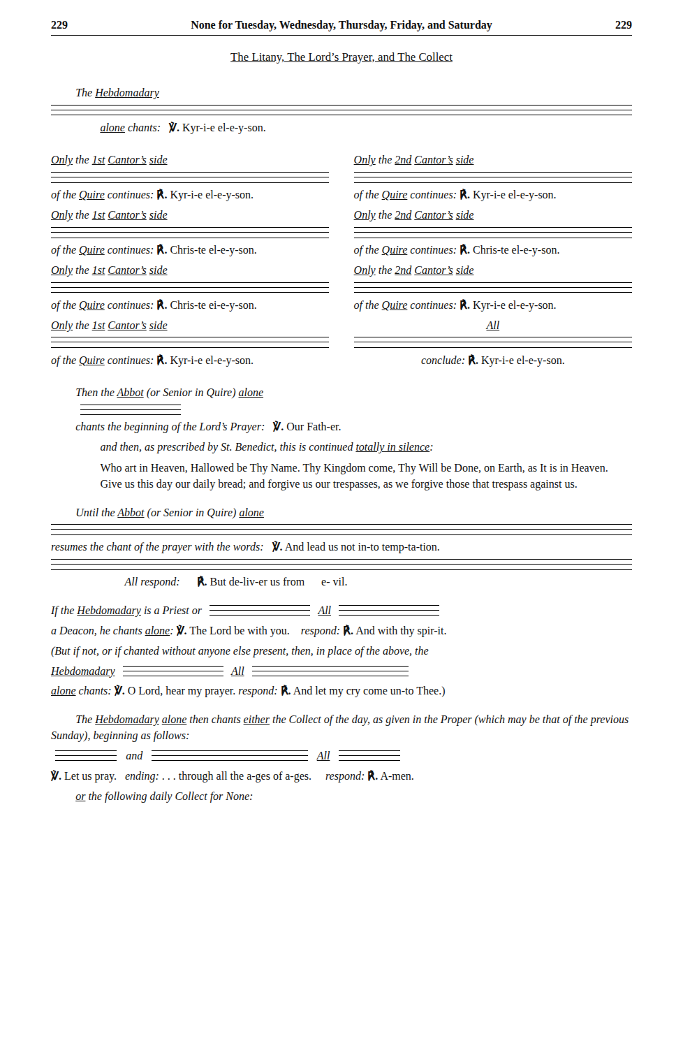229 None for Tuesday, Wednesday, Thursday, Friday, and Saturday 229
The Litany, The Lord’s Prayer, and The Collect
The Hebdomadary
alone chants: ℣. Kyr-i-e el-e-y-son.
Only the 1st Cantor’s side
of the Quire continues: ℟. Kyr-i-e el-e-y-son.
Only the 1st Cantor’s side
of the Quire continues: ℟. Chris-te el-e-y-son.
Only the 1st Cantor’s side
of the Quire continues: ℟. Chris-te ei-e-y-son.
Only the 1st Cantor’s side
of the Quire continues: ℟. Kyr-i-e el-e-y-son.
Only the 2nd Cantor’s side
of the Quire continues: ℟. Kyr-i-e el-e-y-son.
Only the 2nd Cantor’s side
of the Quire continues: ℟. Chris-te el-e-y-son.
Only the 2nd Cantor’s side
of the Quire continues: ℟. Kyr-i-e el-e-y-son.
All
conclude: ℟. Kyr-i-e el-e-y-son.
Then the Abbot (or Senior in Quire) alone
chants the beginning of the Lord’s Prayer: ℣. Our Fath-er.
and then, as prescribed by St. Benedict, this is continued totally in silence:
Who art in Heaven, Hallowed be Thy Name. Thy Kingdom come, Thy Will be Done, on Earth, as It is in Heaven. Give us this day our daily bread; and forgive us our trespasses, as we forgive those that trespass against us.
Until the Abbot (or Senior in Quire) alone
resumes the chant of the prayer with the words: ℣. And lead us not in-to temp-ta-tion.
All respond: ℟. But de-liv-er us from e- vil.
If the Hebdomadary is a Priest or All
a Deacon, he chants alone: ℣. The Lord be with you. respond: ℟. And with thy spir-it.
(But if not, or if chanted without anyone else present, then, in place of the above, the
Hebdomadary All
alone chants: ℣. O Lord, hear my prayer. respond: ℟. And let my cry come un-to Thee.)
The Hebdomadary alone then chants either the Collect of the day, as given in the Proper (which may be that of the previous Sunday), beginning as follows:
and All
℣. Let us pray. ending: . . . through all the a-ges of a-ges. respond: ℟. A-men.
or the following daily Collect for None: